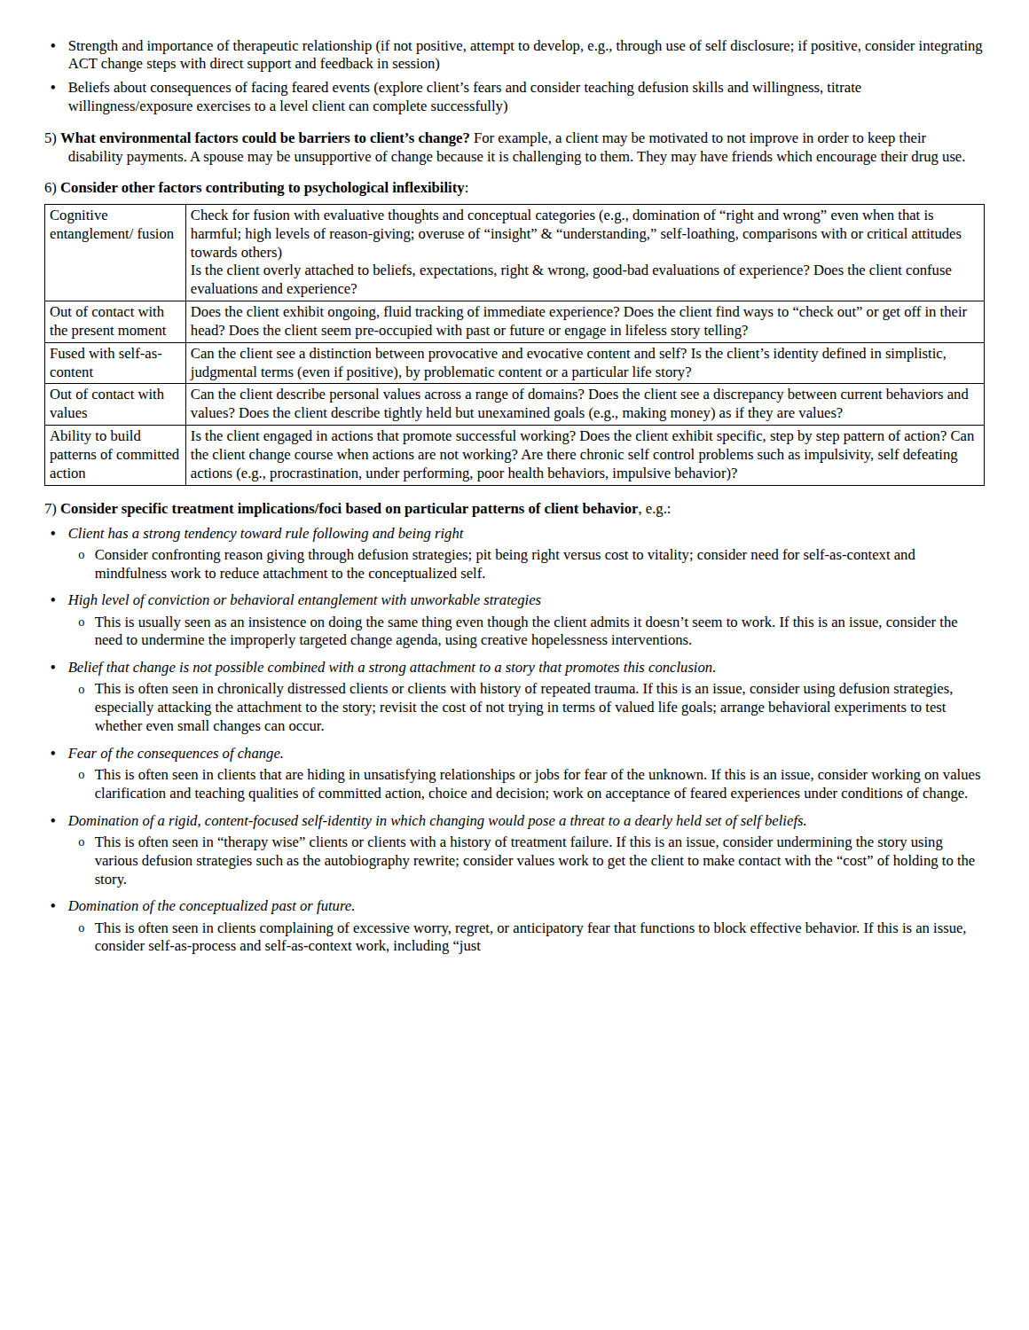Strength and importance of therapeutic relationship (if not positive, attempt to develop, e.g., through use of self disclosure; if positive, consider integrating ACT change steps with direct support and feedback in session)
Beliefs about consequences of facing feared events (explore client’s fears and consider teaching defusion skills and willingness, titrate willingness/exposure exercises to a level client can complete successfully)
5) What environmental factors could be barriers to client’s change? For example, a client may be motivated to not improve in order to keep their disability payments. A spouse may be unsupportive of change because it is challenging to them. They may have friends which encourage their drug use.
6) Consider other factors contributing to psychological inflexibility:
| Cognitive entanglement/ fusion | Check for fusion with evaluative thoughts and conceptual categories (e.g., domination of “right and wrong” even when that is harmful; high levels of reason-giving; overuse of “insight” & “understanding,” self-loathing, comparisons with or critical attitudes towards others) Is the client overly attached to beliefs, expectations, right & wrong, good-bad evaluations of experience? Does the client confuse evaluations and experience? |
| Out of contact with the present moment | Does the client exhibit ongoing, fluid tracking of immediate experience? Does the client find ways to “check out” or get off in their head? Does the client seem pre-occupied with past or future or engage in lifeless story telling? |
| Fused with self-as-content | Can the client see a distinction between provocative and evocative content and self? Is the client’s identity defined in simplistic, judgmental terms (even if positive), by problematic content or a particular life story? |
| Out of contact with values | Can the client describe personal values across a range of domains? Does the client see a discrepancy between current behaviors and values? Does the client describe tightly held but unexamined goals (e.g., making money) as if they are values? |
| Ability to build patterns of committed action | Is the client engaged in actions that promote successful working? Does the client exhibit specific, step by step pattern of action? Can the client change course when actions are not working? Are there chronic self control problems such as impulsivity, self defeating actions (e.g., procrastination, under performing, poor health behaviors, impulsive behavior)? |
7) Consider specific treatment implications/foci based on particular patterns of client behavior, e.g.:
Client has a strong tendency toward rule following and being right
Consider confronting reason giving through defusion strategies; pit being right versus cost to vitality; consider need for self-as-context and mindfulness work to reduce attachment to the conceptualized self.
High level of conviction or behavioral entanglement with unworkable strategies
This is usually seen as an insistence on doing the same thing even though the client admits it doesn’t seem to work. If this is an issue, consider the need to undermine the improperly targeted change agenda, using creative hopelessness interventions.
Belief that change is not possible combined with a strong attachment to a story that promotes this conclusion.
This is often seen in chronically distressed clients or clients with history of repeated trauma. If this is an issue, consider using defusion strategies, especially attacking the attachment to the story; revisit the cost of not trying in terms of valued life goals; arrange behavioral experiments to test whether even small changes can occur.
Fear of the consequences of change.
This is often seen in clients that are hiding in unsatisfying relationships or jobs for fear of the unknown. If this is an issue, consider working on values clarification and teaching qualities of committed action, choice and decision; work on acceptance of feared experiences under conditions of change.
Domination of a rigid, content-focused self-identity in which changing would pose a threat to a dearly held set of self beliefs.
This is often seen in “therapy wise” clients or clients with a history of treatment failure. If this is an issue, consider undermining the story using various defusion strategies such as the autobiography rewrite; consider values work to get the client to make contact with the “cost” of holding to the story.
Domination of the conceptualized past or future.
This is often seen in clients complaining of excessive worry, regret, or anticipatory fear that functions to block effective behavior. If this is an issue, consider self-as-process and self-as-context work, including “just